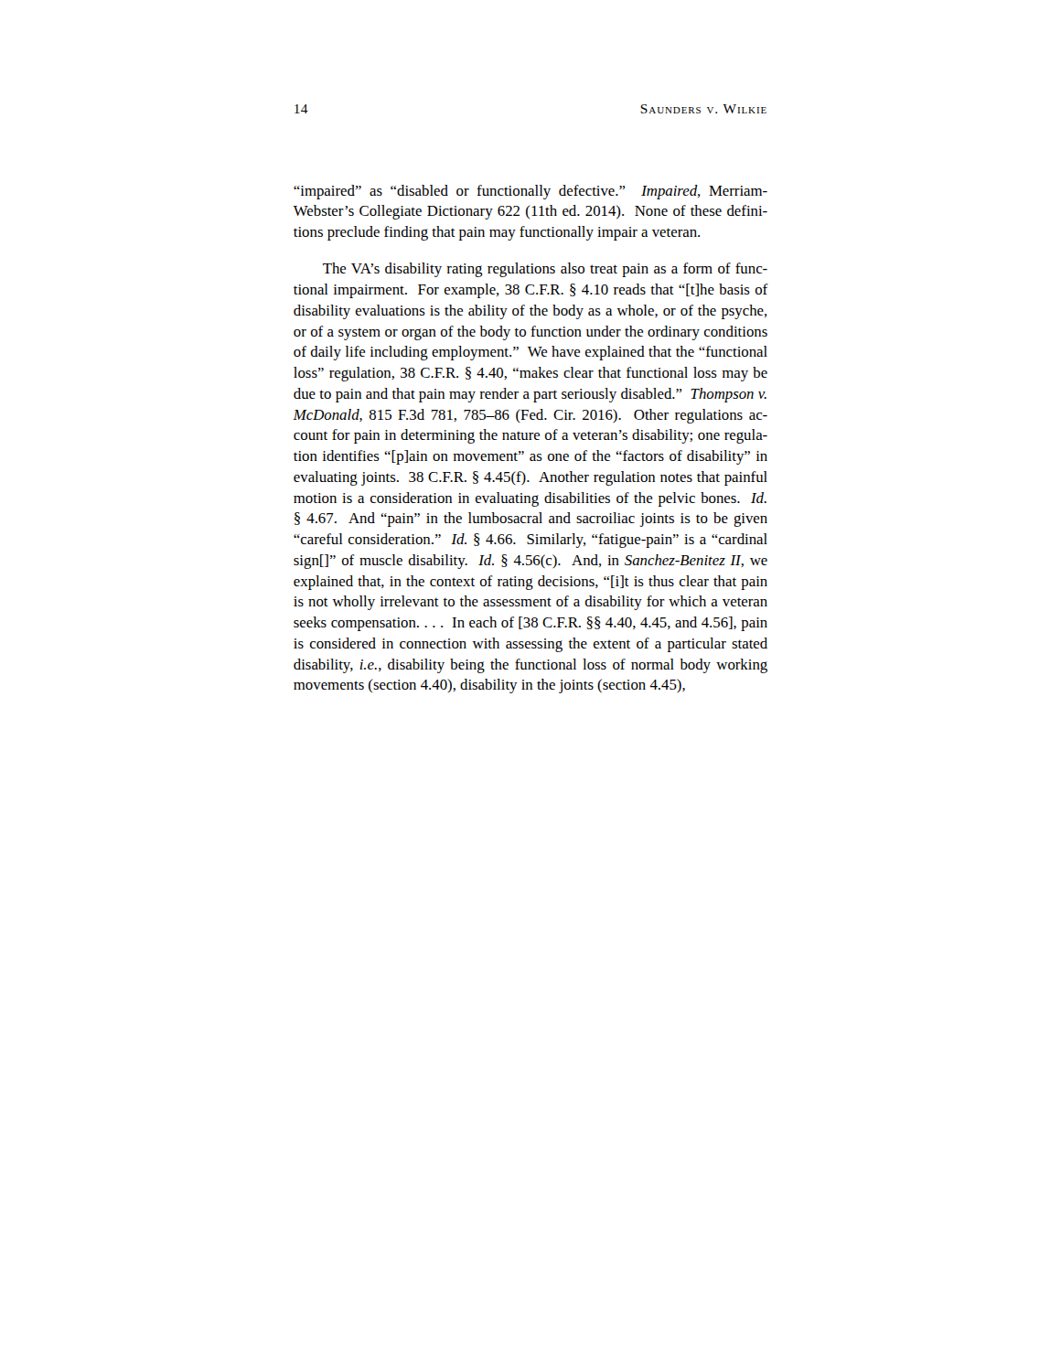14 Saunders v. Wilkie
“impaired” as “disabled or functionally defective.” Impaired, Merriam-Webster’s Collegiate Dictionary 622 (11th ed. 2014). None of these definitions preclude finding that pain may functionally impair a veteran.
The VA’s disability rating regulations also treat pain as a form of functional impairment. For example, 38 C.F.R. § 4.10 reads that “[t]he basis of disability evaluations is the ability of the body as a whole, or of the psyche, or of a system or organ of the body to function under the ordinary conditions of daily life including employment.” We have explained that the “functional loss” regulation, 38 C.F.R. § 4.40, “makes clear that functional loss may be due to pain and that pain may render a part seriously disabled.” Thompson v. McDonald, 815 F.3d 781, 785–86 (Fed. Cir. 2016). Other regulations account for pain in determining the nature of a veteran’s disability; one regulation identifies “[p]ain on movement” as one of the “factors of disability” in evaluating joints. 38 C.F.R. § 4.45(f). Another regulation notes that painful motion is a consideration in evaluating disabilities of the pelvic bones. Id. § 4.67. And “pain” in the lumbosacral and sacroiliac joints is to be given “careful consideration.” Id. § 4.66. Similarly, “fatigue-pain” is a “cardinal sign[]” of muscle disability. Id. § 4.56(c). And, in Sanchez-Benitez II, we explained that, in the context of rating decisions, “[i]t is thus clear that pain is not wholly irrelevant to the assessment of a disability for which a veteran seeks compensation. . . . In each of [38 C.F.R. §§ 4.40, 4.45, and 4.56], pain is considered in connection with assessing the extent of a particular stated disability, i.e., disability being the functional loss of normal body working movements (section 4.40), disability in the joints (section 4.45),